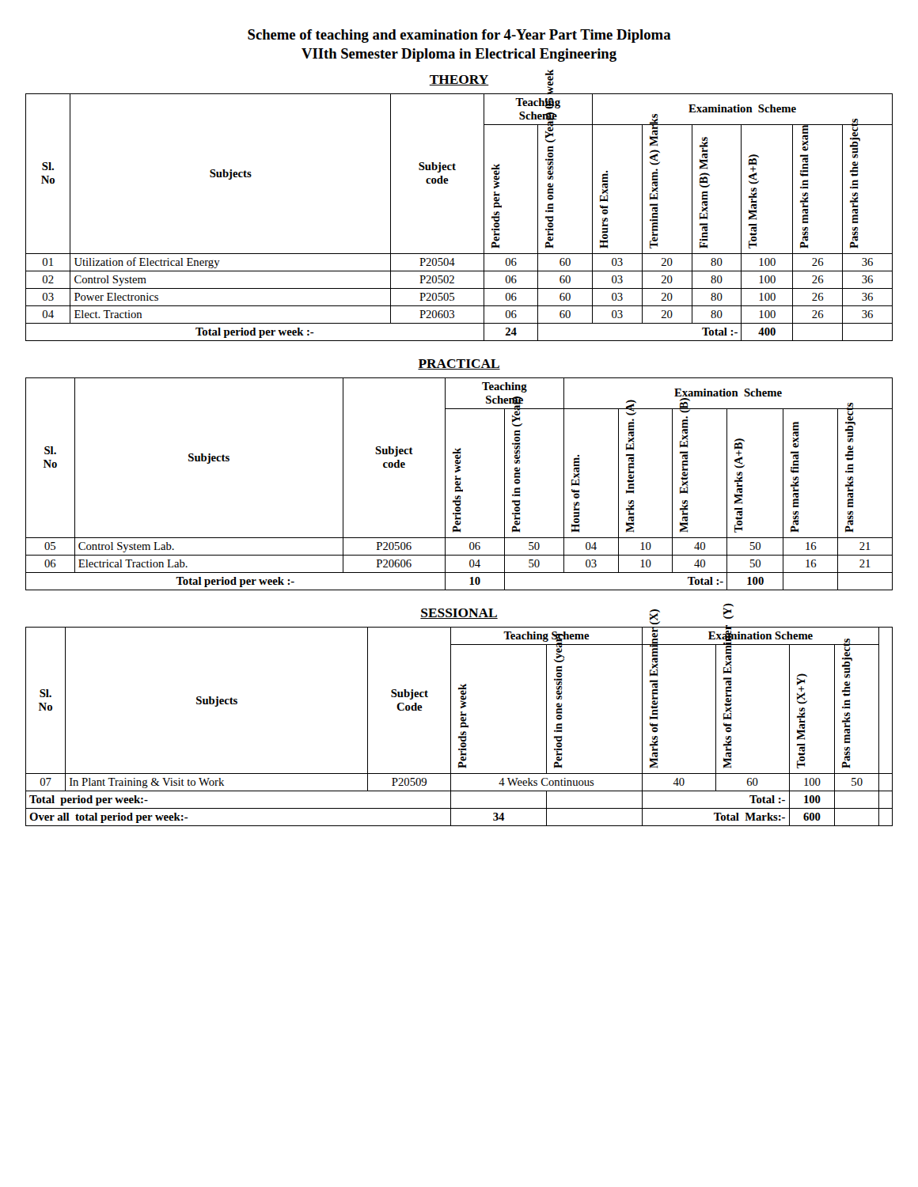Scheme of teaching and examination for 4-Year Part Time Diploma
VIIth Semester Diploma in Electrical Engineering
THEORY
| Sl. No | Subjects | Subject code | Teaching Scheme | Examination Scheme |
| --- | --- | --- | --- | --- |
| Periods per week | Period in one session (Year) 05 week | Hours of Exam. | Terminal Exam. (A) Marks | Final Exam (B) Marks | Total Marks (A+B) | Pass marks in final exam | Pass marks in the subjects |
| 01 | Utilization of Electrical Energy | P20504 | 06 | 60 | 03 | 20 | 80 | 100 | 26 | 36 |
| 02 | Control System | P20502 | 06 | 60 | 03 | 20 | 80 | 100 | 26 | 36 |
| 03 | Power Electronics | P20505 | 06 | 60 | 03 | 20 | 80 | 100 | 26 | 36 |
| 04 | Elect. Traction | P20603 | 06 | 60 | 03 | 20 | 80 | 100 | 26 | 36 |
| Total period per week :- | 24 | Total :- | 400 | | |
PRACTICAL
| Sl. No | Subjects | Subject code | Teaching Scheme | Examination Scheme |
| --- | --- | --- | --- | --- |
| Periods per week | Period in one session (Year) | Hours of Exam. | Marks Internal Exam. (A) | Marks External Exam. (B) | Total Marks (A+B) | Pass marks final exam | Pass marks in the subjects |
| 05 | Control System Lab. | P20506 | 06 | 50 | 04 | 10 | 40 | 50 | 16 | 21 |
| 06 | Electrical Traction Lab. | P20606 | 04 | 50 | 03 | 10 | 40 | 50 | 16 | 21 |
| Total period per week :- | 10 | Total :- | 100 | | |
SESSIONAL
| Sl. No | Subjects | Subject Code | Teaching Scheme | Examination Scheme | |
| --- | --- | --- | --- | --- | --- |
| Periods per week | Period in one session (year) | Marks of Internal Examiner (X) | Marks of External Examiner (Y) | Total Marks (X+Y) | Pass marks in the subjects |
| 07 | In Plant Training & Visit to Work | P20509 | 4 Weeks Continuous | 40 | 60 | 100 | 50 | |
| Total period per week:- | | | Total :- | 100 | | |
| Over all total period per week:- | 34 | | Total Marks:- | 600 | | |